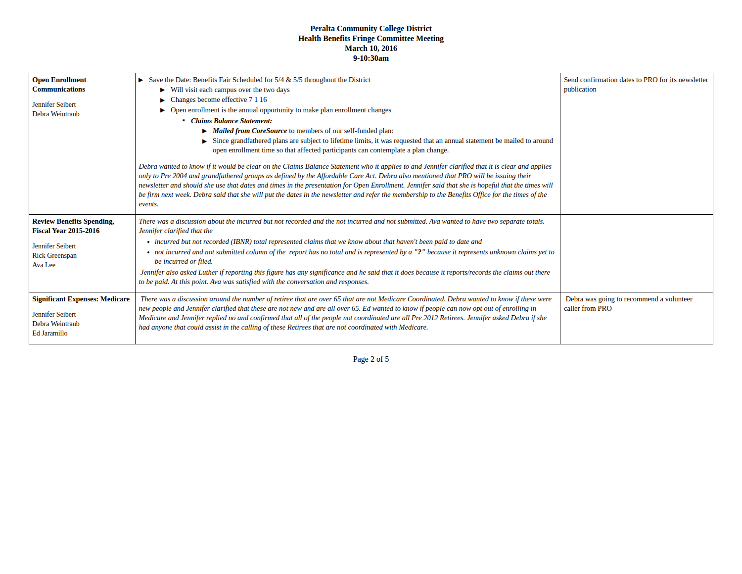Peralta Community College District
Health Benefits Fringe Committee Meeting
March 10, 2016
9-10:30am
| Open Enrollment Communications Jennifer Seibert Debra Weintraub | Save the Date: Benefits Fair Scheduled for 5/4 & 5/5 throughout the District Will visit each campus over the two days Changes become effective 7 1 16 Open enrollment is the annual opportunity to make plan enrollment changes Claims Balance Statement: Mailed from CoreSource to members of our self-funded plan: Since grandfathered plans are subject to lifetime limits, it was requested that an annual statement be mailed to around open enrollment time so that affected participants can contemplate a plan change. Debra wanted to know if it would be clear on the Claims Balance Statement who it applies to and Jennifer clarified that it is clear and applies only to Pre 2004 and grandfathered groups as defined by the Affordable Care Act. Debra also mentioned that PRO will be issuing their newsletter and should she use that dates and times in the presentation for Open Enrollment. Jennifer said that she is hopeful that the times will be firm next week. Debra said that she will put the dates in the newsletter and refer the membership to the Benefits Office for the times of the events. | Send confirmation dates to PRO for its newsletter publication |
| Review Benefits Spending, Fiscal Year 2015-2016 Jennifer Seibert Rick Greenspan Ava Lee | There was a discussion about the incurred but not recorded and the not incurred and not submitted. Ava wanted to have two separate totals. Jennifer clarified that the incurred but not recorded (IBNR) total represented claims that we know about that haven't been paid to date and not incurred and not submitted column of the report has no total and is represented by a "?" because it represents unknown claims yet to be incurred or filed. Jennifer also asked Luther if reporting this figure has any significance and he said that it does because it reports/records the claims out there to be paid. At this point. Ava was satisfied with the conversation and responses. | |
| Significant Expenses: Medicare Jennifer Seibert Debra Weintraub Ed Jaramillo | There was a discussion around the number of retiree that are over 65 that are not Medicare Coordinated. Debra wanted to know if these were new people and Jennifer clarified that these are not new and are all over 65. Ed wanted to know if people can now opt out of enrolling in Medicare and Jennifer replied no and confirmed that all of the people not coordinated are all Pre 2012 Retirees. Jennifer asked Debra if she had anyone that could assist in the calling of these Retirees that are not coordinated with Medicare. | Debra was going to recommend a volunteer caller from PRO |
Page 2 of 5